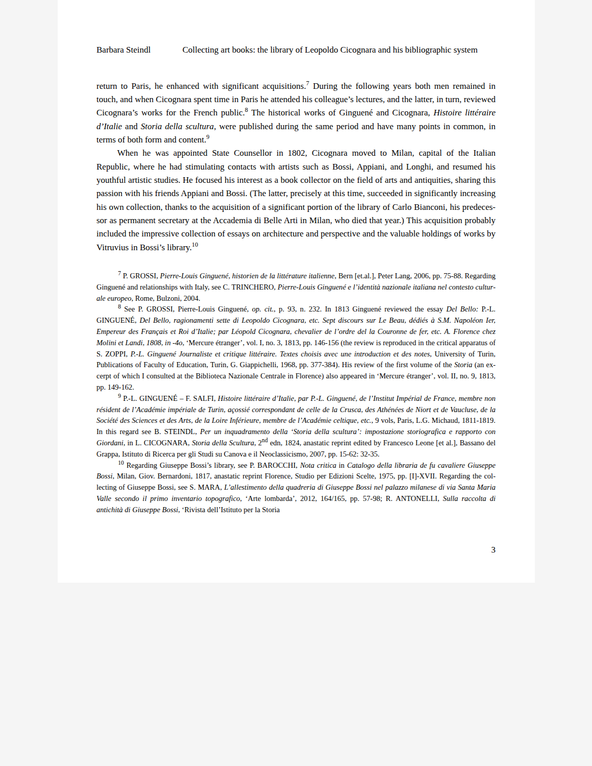Barbara Steindl
Collecting art books: the library of Leopoldo Cicognara and his bibliographic system
return to Paris, he enhanced with significant acquisitions.7 During the following years both men remained in touch, and when Cicognara spent time in Paris he attended his colleague’s lectures, and the latter, in turn, reviewed Cicognara’s works for the French public.8 The historical works of Ginguené and Cicognara, Histoire littéraire d’Italie and Storia della scultura, were published during the same period and have many points in common, in terms of both form and content.9
When he was appointed State Counsellor in 1802, Cicognara moved to Milan, capital of the Italian Republic, where he had stimulating contacts with artists such as Bossi, Appiani, and Longhi, and resumed his youthful artistic studies. He focused his interest as a book collector on the field of arts and antiquities, sharing this passion with his friends Appiani and Bossi. (The latter, precisely at this time, succeeded in significantly increasing his own collection, thanks to the acquisition of a significant portion of the library of Carlo Bianconi, his predecessor as permanent secretary at the Accademia di Belle Arti in Milan, who died that year.) This acquisition probably included the impressive collection of essays on architecture and perspective and the valuable holdings of works by Vitruvius in Bossi’s library.10
7 P. GROSSI, Pierre-Louis Ginguené, historien de la littérature italienne, Bern [et.al.], Peter Lang, 2006, pp. 75-88. Regarding Ginguené and relationships with Italy, see C. TRINCHERO, Pierre-Louis Ginguené e l’identità nazionale italiana nel contesto culturale europeo, Rome, Bulzoni, 2004.
8 See P. GROSSI, Pierre-Louis Ginguené, op. cit., p. 93, n. 232. In 1813 Ginguené reviewed the essay Del Bello: P.-L. GINGUENÉ, Del Bello, ragionamenti sette di Leopoldo Cicognara, etc. Sept discours sur Le Beau, dédiés à S.M. Napoléon Ier, Empereur des Français et Roi d’Italie; par Léopold Cicognara, chevalier de l’ordre del la Couronne de fer, etc. A. Florence chez Molini et Landi, 1808, in -4o, ‘Mercure étranger’, vol. I, no. 3, 1813, pp. 146-156 (the review is reproduced in the critical apparatus of S. ZOPPI, P.-L. Ginguené Journaliste et critique littéraire. Textes choisis avec une introduction et des notes, University of Turin, Publications of Faculty of Education, Turin, G. Giappichelli, 1968, pp. 377-384). His review of the first volume of the Storia (an excerpt of which I consulted at the Biblioteca Nazionale Centrale in Florence) also appeared in ‘Mercure étranger’, vol. II, no. 9, 1813, pp. 149-162.
9 P.-L. GINGUENÉ – F. SALFI, Histoire littéraire d’Italie, par P.-L. Ginguené, de l’Institut Impérial de France, membre non résident de l’Académie impériale de Turin, açossié correspondant de celle de la Crusca, des Athénées de Niort et de Vaucluse, de la Société des Sciences et des Arts, de la Loire Inférieure, membre de l’Académie celtique, etc., 9 vols, Paris, L.G. Michaud, 1811-1819. In this regard see B. STEINDL, Per un inquadramento della ‘Storia della scultura’: impostazione storiografica e rapporto con Giordani, in L. CICOGNARA, Storia della Scultura, 2nd edn, 1824, anastatic reprint edited by Francesco Leone [et al.], Bassano del Grappa, Istituto di Ricerca per gli Studi su Canova e il Neoclassicismo, 2007, pp. 15-62: 32-35.
10 Regarding Giuseppe Bossi’s library, see P. BAROCCHI, Nota critica in Catalogo della libraria de fu cavaliere Giuseppe Bossi, Milan, Giov. Bernardoni, 1817, anastatic reprint Florence, Studio per Edizioni Scelte, 1975, pp. [I]-XVII. Regarding the collecting of Giuseppe Bossi, see S. MARA, L’allestimento della quadreria di Giuseppe Bossi nel palazzo milanese di via Santa Maria Valle secondo il primo inventario topografico, ‘Arte lombarda’, 2012, 164/165, pp. 57-98; R. ANTONELLI, Sulla raccolta di antichità di Giuseppe Bossi, ‘Rivista dell’Istituto per la Storia
3